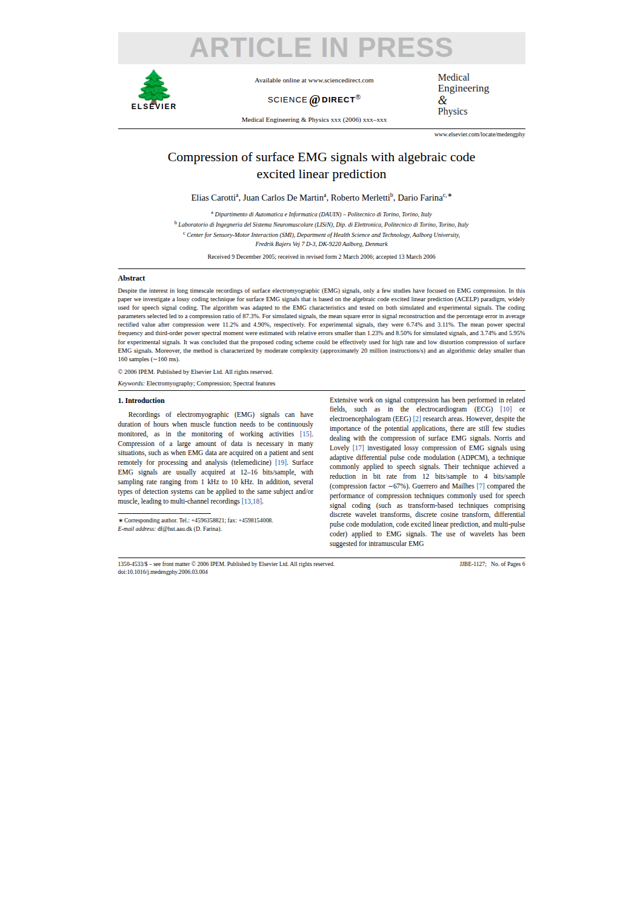ARTICLE IN PRESS
🌲
ELSEVIER
Available online at www.sciencedirect.com
SCIENCE@DIRECT®
Medical Engineering & Physics xxx (2006) xxx–xxx
Medical
Engineering
&
Physics
www.elsevier.com/locate/medengphy
Compression of surface EMG signals with algebraic code
excited linear prediction
Elias Carottia, Juan Carlos De Martina, Roberto Merlettib, Dario Farinac,∗
a Dipartimento di Automatica e Informatica (DAUIN) – Politecnico di Torino, Torino, Italy
b Laboratorio di Ingegneria del Sistema Neuromuscolare (LISiN), Dip. di Elettronica, Politecnico di Torino, Torino, Italy
c Center for Sensory-Motor Interaction (SMI), Department of Health Science and Technology, Aalborg University,
Fredrik Bajers Vej 7 D-3, DK-9220 Aalborg, Denmark
Received 9 December 2005; received in revised form 2 March 2006; accepted 13 March 2006
Abstract
Despite the interest in long timescale recordings of surface electromyographic (EMG) signals, only a few studies have focused on EMG compression. In this paper we investigate a lossy coding technique for surface EMG signals that is based on the algebraic code excited linear prediction (ACELP) paradigm, widely used for speech signal coding. The algorithm was adapted to the EMG characteristics and tested on both simulated and experimental signals. The coding parameters selected led to a compression ratio of 87.3%. For simulated signals, the mean square error in signal reconstruction and the percentage error in average rectified value after compression were 11.2% and 4.90%, respectively. For experimental signals, they were 6.74% and 3.11%. The mean power spectral frequency and third-order power spectral moment were estimated with relative errors smaller than 1.23% and 8.50% for simulated signals, and 3.74% and 5.95% for experimental signals. It was concluded that the proposed coding scheme could be effectively used for high rate and low distortion compression of surface EMG signals. Moreover, the method is characterized by moderate complexity (approximately 20 million instructions/s) and an algorithmic delay smaller than 160 samples (∼160 ms).
© 2006 IPEM. Published by Elsevier Ltd. All rights reserved.
Keywords: Electromyography; Compression; Spectral features
1. Introduction
Recordings of electromyographic (EMG) signals can have duration of hours when muscle function needs to be continuously monitored, as in the monitoring of working activities [15]. Compression of a large amount of data is necessary in many situations, such as when EMG data are acquired on a patient and sent remotely for processing and analysis (telemedicine) [19]. Surface EMG signals are usually acquired at 12–16 bits/sample, with sampling rate ranging from 1 kHz to 10 kHz. In addition, several types of detection systems can be applied to the same subject and/or muscle, leading to multi-channel recordings [13,18].
∗ Corresponding author. Tel.: +4596358821; fax: +4598154008.
E-mail address: df@hst.aau.dk (D. Farina).
Extensive work on signal compression has been performed in related fields, such as in the electrocardiogram (ECG) [10] or electroencephalogram (EEG) [2] research areas. However, despite the importance of the potential applications, there are still few studies dealing with the compression of surface EMG signals. Norris and Lovely [17] investigated lossy compression of EMG signals using adaptive differential pulse code modulation (ADPCM), a technique commonly applied to speech signals. Their technique achieved a reduction in bit rate from 12 bits/sample to 4 bits/sample (compression factor ∼67%). Guerrero and Mailhes [7] compared the performance of compression techniques commonly used for speech signal coding (such as transform-based techniques comprising discrete wavelet transforms, discrete cosine transform, differential pulse code modulation, code excited linear prediction, and multi-pulse coder) applied to EMG signals. The use of wavelets has been suggested for intramuscular EMG
1350-4533/$ – see front matter © 2006 IPEM. Published by Elsevier Ltd. All rights reserved.
doi:10.1016/j.medengphy.2006.03.004
JJBE-1127; No. of Pages 6